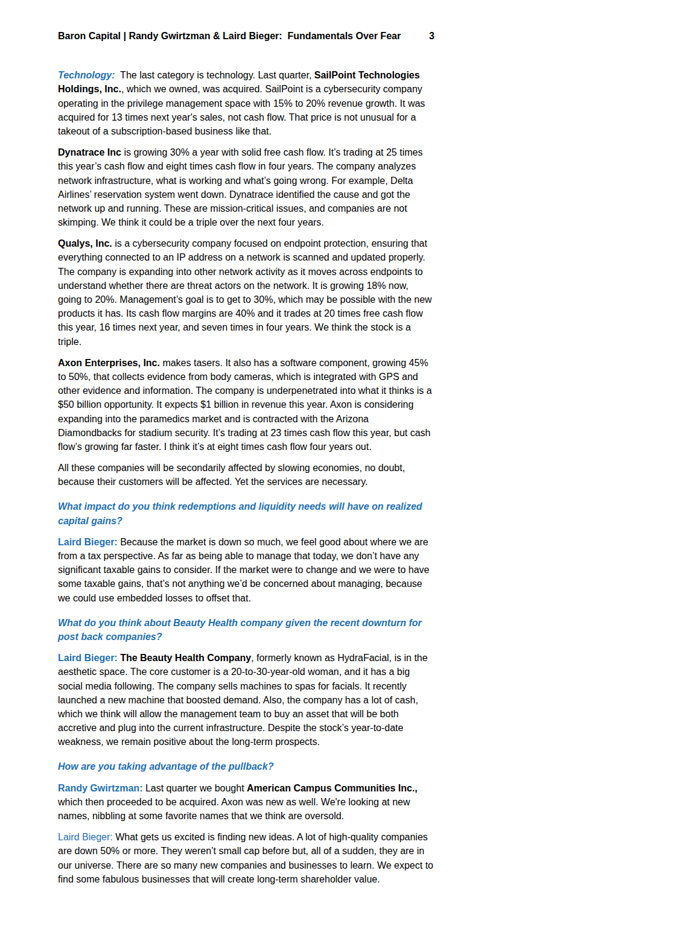Baron Capital | Randy Gwirtzman & Laird Bieger: Fundamentals Over Fear
3
Technology: The last category is technology. Last quarter, SailPoint Technologies Holdings, Inc., which we owned, was acquired. SailPoint is a cybersecurity company operating in the privilege management space with 15% to 20% revenue growth. It was acquired for 13 times next year's sales, not cash flow. That price is not unusual for a takeout of a subscription-based business like that.
Dynatrace Inc is growing 30% a year with solid free cash flow. It’s trading at 25 times this year’s cash flow and eight times cash flow in four years. The company analyzes network infrastructure, what is working and what’s going wrong. For example, Delta Airlines’ reservation system went down. Dynatrace identified the cause and got the network up and running. These are mission-critical issues, and companies are not skimping. We think it could be a triple over the next four years.
Qualys, Inc. is a cybersecurity company focused on endpoint protection, ensuring that everything connected to an IP address on a network is scanned and updated properly. The company is expanding into other network activity as it moves across endpoints to understand whether there are threat actors on the network. It is growing 18% now, going to 20%. Management’s goal is to get to 30%, which may be possible with the new products it has. Its cash flow margins are 40% and it trades at 20 times free cash flow this year, 16 times next year, and seven times in four years. We think the stock is a triple.
Axon Enterprises, Inc. makes tasers. It also has a software component, growing 45% to 50%, that collects evidence from body cameras, which is integrated with GPS and other evidence and information. The company is underpenetrated into what it thinks is a $50 billion opportunity. It expects $1 billion in revenue this year. Axon is considering expanding into the paramedics market and is contracted with the Arizona Diamondbacks for stadium security. It’s trading at 23 times cash flow this year, but cash flow’s growing far faster. I think it’s at eight times cash flow four years out.
All these companies will be secondarily affected by slowing economies, no doubt, because their customers will be affected. Yet the services are necessary.
What impact do you think redemptions and liquidity needs will have on realized capital gains?
Laird Bieger: Because the market is down so much, we feel good about where we are from a tax perspective. As far as being able to manage that today, we don’t have any significant taxable gains to consider. If the market were to change and we were to have some taxable gains, that’s not anything we’d be concerned about managing, because we could use embedded losses to offset that.
What do you think about Beauty Health company given the recent downturn for post back companies?
Laird Bieger: The Beauty Health Company, formerly known as HydraFacial, is in the aesthetic space. The core customer is a 20-to-30-year-old woman, and it has a big social media following. The company sells machines to spas for facials. It recently launched a new machine that boosted demand. Also, the company has a lot of cash, which we think will allow the management team to buy an asset that will be both accretive and plug into the current infrastructure. Despite the stock’s year-to-date weakness, we remain positive about the long-term prospects.
How are you taking advantage of the pullback?
Randy Gwirtzman: Last quarter we bought American Campus Communities Inc., which then proceeded to be acquired. Axon was new as well. We're looking at new names, nibbling at some favorite names that we think are oversold.
Laird Bieger: What gets us excited is finding new ideas. A lot of high-quality companies are down 50% or more. They weren’t small cap before but, all of a sudden, they are in our universe. There are so many new companies and businesses to learn. We expect to find some fabulous businesses that will create long-term shareholder value.